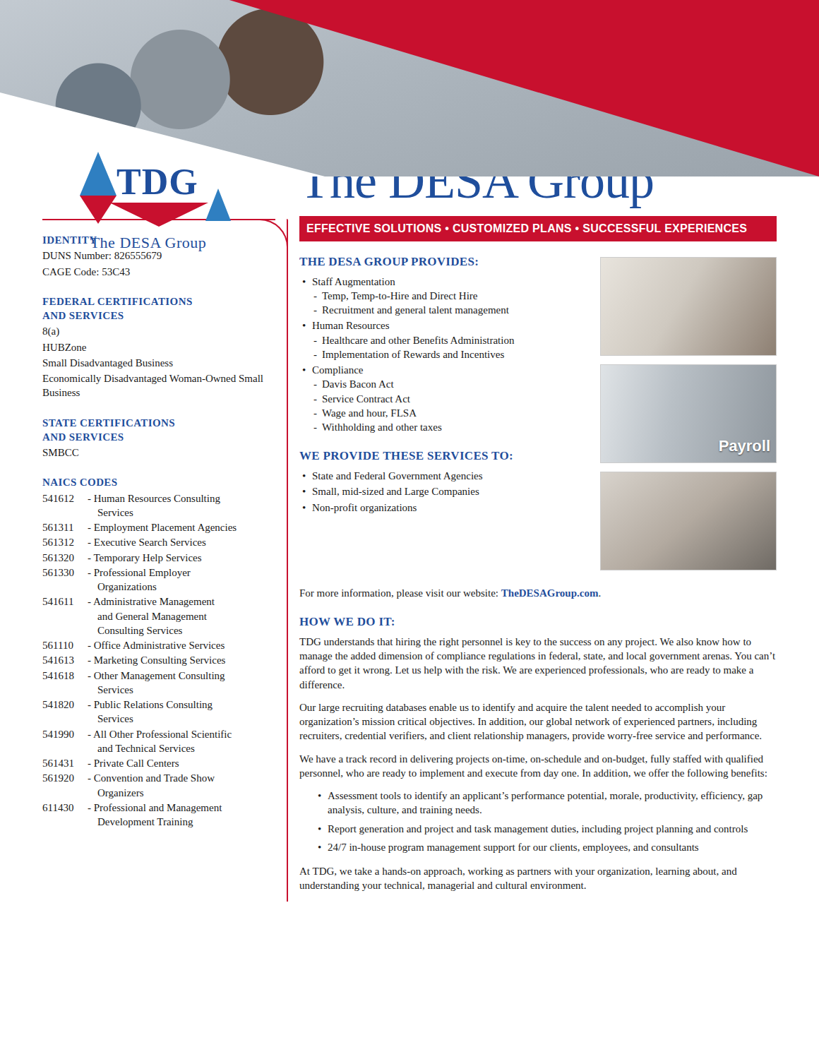TDG
The DESA Group
IDENTITY
DUNS Number: 826555679
CAGE Code: 53C43
FEDERAL CERTIFICATIONS
AND SERVICES
8(a)
HUBZone
Small Disadvantaged Business
Economically Disadvantaged Woman-Owned Small Business
STATE CERTIFICATIONS
AND SERVICES
SMBCC
NAICS CODES
541612- Human Resources ConsultingServices
561311- Employment Placement Agencies
561312- Executive Search Services
561320- Temporary Help Services
561330- Professional EmployerOrganizations
541611- Administrative Managementand General Management Consulting Services
561110- Office Administrative Services
541613- Marketing Consulting Services
541618- Other Management ConsultingServices
541820- Public Relations ConsultingServices
541990- All Other Professional Scientificand Technical Services
561431- Private Call Centers
561920- Convention and Trade ShowOrganizers
611430- Professional and ManagementDevelopment Training
The DESA Group
EFFECTIVE SOLUTIONS • CUSTOMIZED PLANS • SUCCESSFUL EXPERIENCES
THE DESA GROUP PROVIDES:
Staff Augmentation
Temp, Temp-to-Hire and Direct Hire
Recruitment and general talent management
Human Resources
Healthcare and other Benefits Administration
Implementation of Rewards and Incentives
Compliance
Davis Bacon Act
Service Contract Act
Wage and hour, FLSA
Withholding and other taxes
WE PROVIDE THESE SERVICES TO:
State and Federal Government Agencies
Small, mid-sized and Large Companies
Non-profit organizations
Payroll
For more information, please visit our website: TheDESAGroup.com.
HOW WE DO IT:
TDG understands that hiring the right personnel is key to the success on any project. We also know how to manage the added dimension of compliance regulations in federal, state, and local government arenas. You can’t afford to get it wrong. Let us help with the risk. We are experienced professionals, who are ready to make a difference.
Our large recruiting databases enable us to identify and acquire the talent needed to accomplish your organization’s mission critical objectives. In addition, our global network of experienced partners, including recruiters, credential verifiers, and client relationship managers, provide worry-free service and performance.
We have a track record in delivering projects on-time, on-schedule and on-budget, fully staffed with qualified personnel, who are ready to implement and execute from day one. In addition, we offer the following benefits:
Assessment tools to identify an applicant’s performance potential, morale, productivity, efficiency, gap analysis, culture, and training needs.
Report generation and project and task management duties, including project planning and controls
24/7 in-house program management support for our clients, employees, and consultants
At TDG, we take a hands-on approach, working as partners with your organization, learning about, and understanding your technical, managerial and cultural environment.